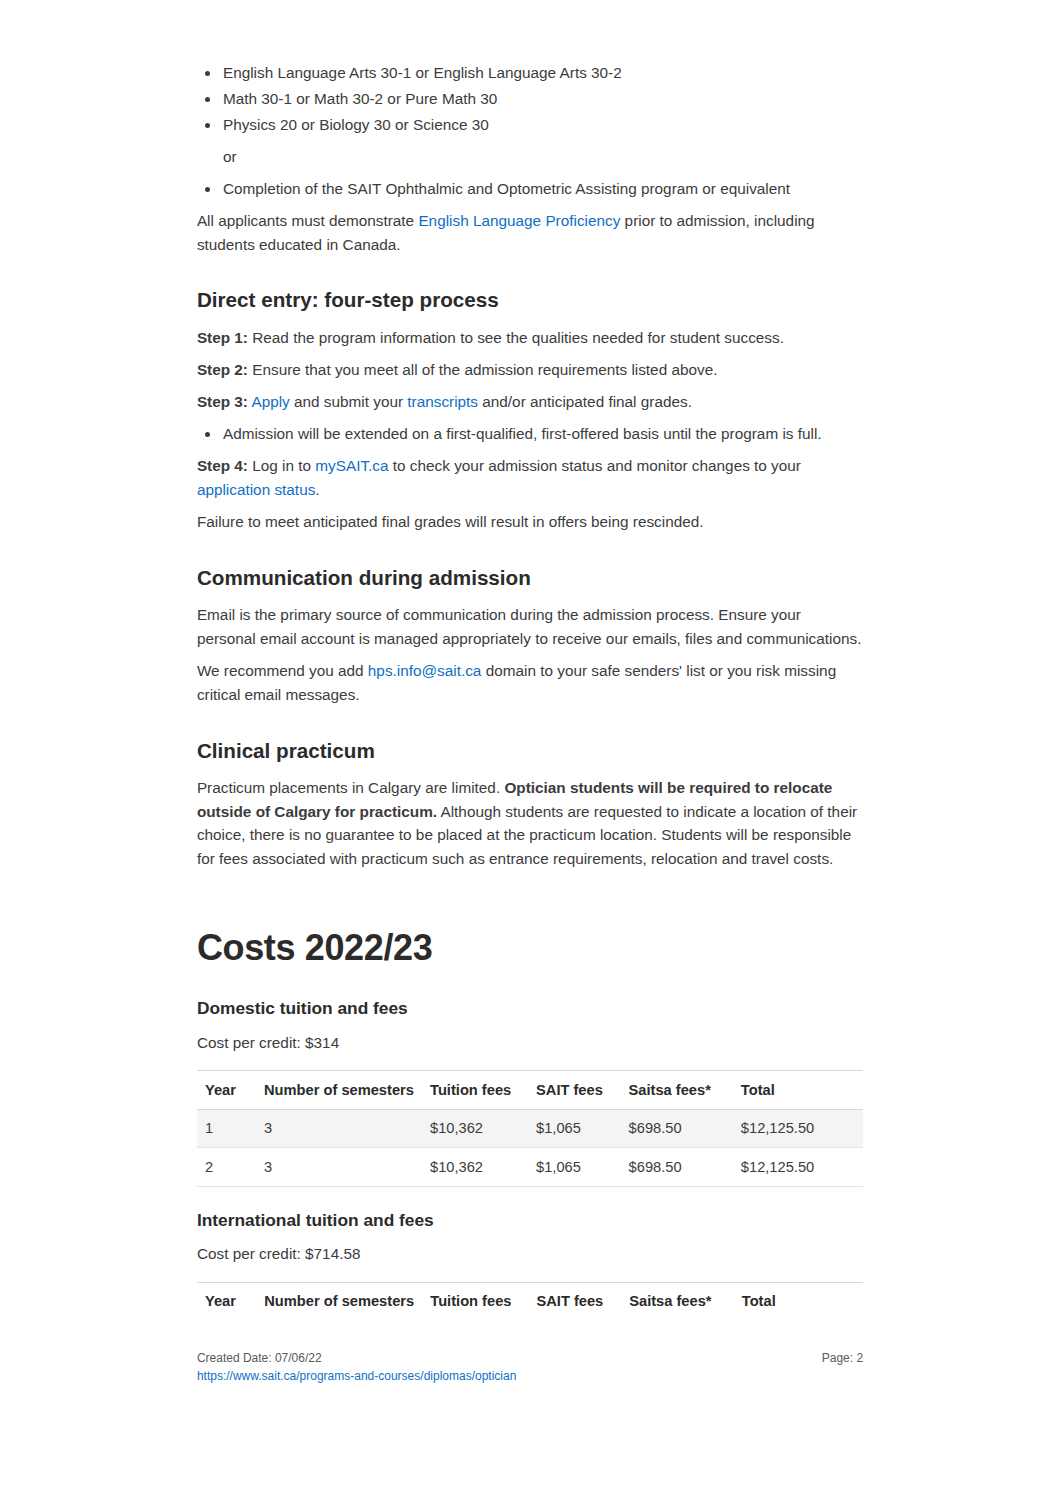English Language Arts 30-1 or English Language Arts 30-2
Math 30-1 or Math 30-2 or Pure Math 30
Physics 20 or Biology 30 or Science 30
or
Completion of the SAIT Ophthalmic and Optometric Assisting program or equivalent
All applicants must demonstrate English Language Proficiency prior to admission, including students educated in Canada.
Direct entry: four-step process
Step 1: Read the program information to see the qualities needed for student success.
Step 2: Ensure that you meet all of the admission requirements listed above.
Step 3: Apply and submit your transcripts and/or anticipated final grades.
Admission will be extended on a first-qualified, first-offered basis until the program is full.
Step 4: Log in to mySAIT.ca to check your admission status and monitor changes to your application status.
Failure to meet anticipated final grades will result in offers being rescinded.
Communication during admission
Email is the primary source of communication during the admission process. Ensure your personal email account is managed appropriately to receive our emails, files and communications.
We recommend you add hps.info@sait.ca domain to your safe senders' list or you risk missing critical email messages.
Clinical practicum
Practicum placements in Calgary are limited. Optician students will be required to relocate outside of Calgary for practicum. Although students are requested to indicate a location of their choice, there is no guarantee to be placed at the practicum location. Students will be responsible for fees associated with practicum such as entrance requirements, relocation and travel costs.
Costs 2022/23
Domestic tuition and fees
Cost per credit: $314
| Year | Number of semesters | Tuition fees | SAIT fees | Saitsa fees* | Total |
| --- | --- | --- | --- | --- | --- |
| 1 | 3 | $10,362 | $1,065 | $698.50 | $12,125.50 |
| 2 | 3 | $10,362 | $1,065 | $698.50 | $12,125.50 |
International tuition and fees
Cost per credit: $714.58
| Year | Number of semesters | Tuition fees | SAIT fees | Saitsa fees* | Total |
| --- | --- | --- | --- | --- | --- |
Created Date: 07/06/22
https://www.sait.ca/programs-and-courses/diplomas/optician
Page: 2